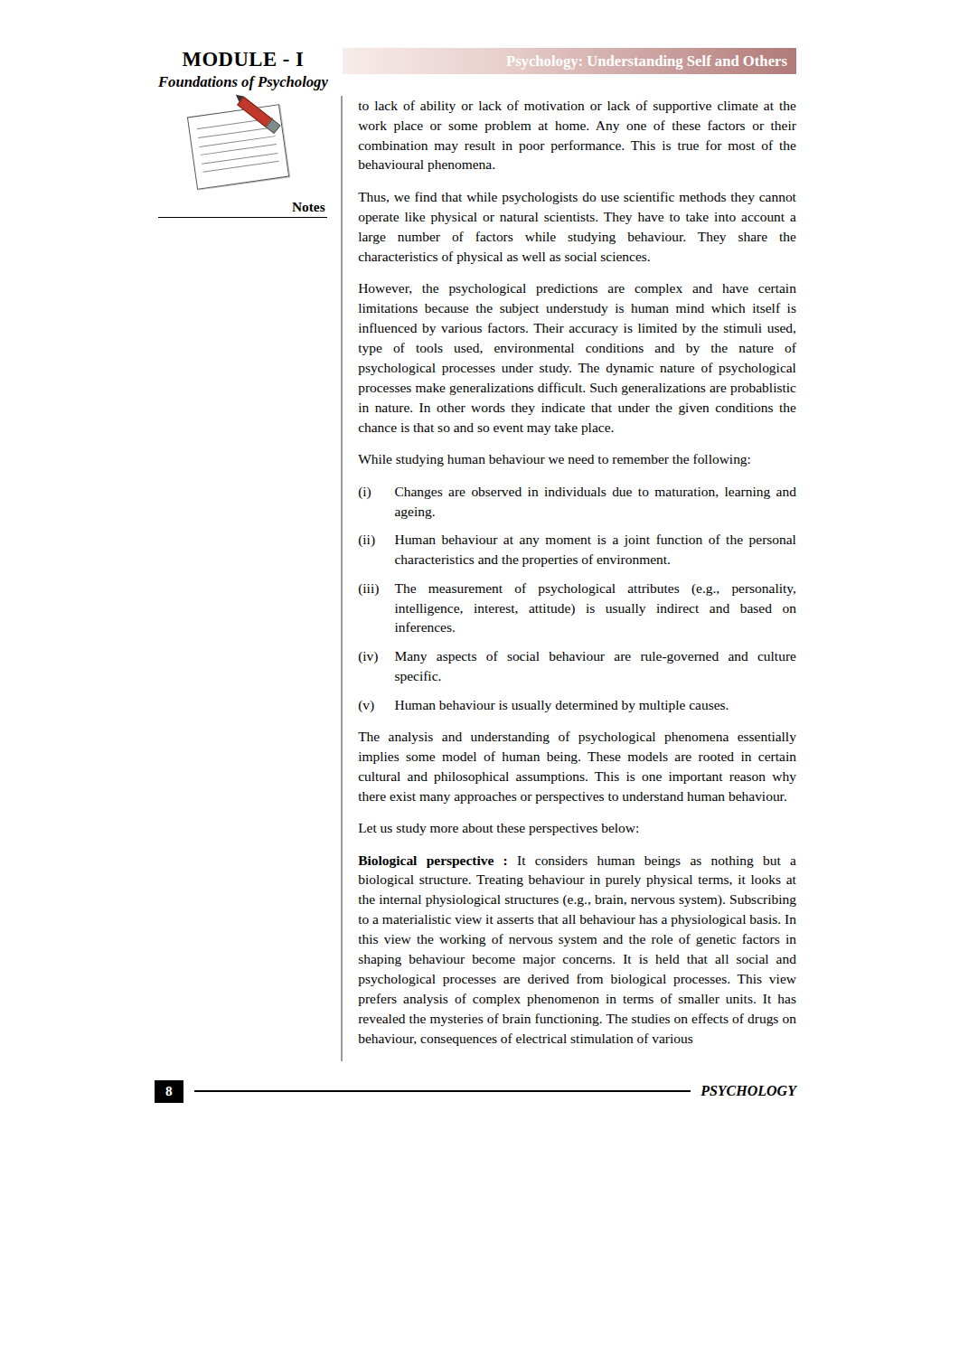MODULE - I
Foundations of Psychology
Psychology: Understanding Self and Others
Notes
to lack of ability or lack of motivation or lack of supportive climate at the work place or some problem at home. Any one of these factors or their combination may result in poor performance. This is true for most of the behavioural phenomena.
Thus, we find that while psychologists do use scientific methods they cannot operate like physical or natural scientists. They have to take into account a large number of factors while studying behaviour. They share the characteristics of physical as well as social sciences.
However, the psychological predictions are complex and have certain limitations because the subject understudy is human mind which itself is influenced by various factors. Their accuracy is limited by the stimuli used, type of tools used, environmental conditions and by the nature of psychological processes under study. The dynamic nature of psychological processes make generalizations difficult. Such generalizations are probablistic in nature. In other words they indicate that under the given conditions the chance is that so and so event may take place.
While studying human behaviour we need to remember the following:
(i) Changes are observed in individuals due to maturation, learning and ageing.
(ii) Human behaviour at any moment is a joint function of the personal characteristics and the properties of environment.
(iii) The measurement of psychological attributes (e.g., personality, intelligence, interest, attitude) is usually indirect and based on inferences.
(iv) Many aspects of social behaviour are rule-governed and culture specific.
(v) Human behaviour is usually determined by multiple causes.
The analysis and understanding of psychological phenomena essentially implies some model of human being. These models are rooted in certain cultural and philosophical assumptions. This is one important reason why there exist many approaches or perspectives to understand human behaviour.
Let us study more about these perspectives below:
Biological perspective : It considers human beings as nothing but a biological structure. Treating behaviour in purely physical terms, it looks at the internal physiological structures (e.g., brain, nervous system). Subscribing to a materialistic view it asserts that all behaviour has a physiological basis. In this view the working of nervous system and the role of genetic factors in shaping behaviour become major concerns. It is held that all social and psychological processes are derived from biological processes. This view prefers analysis of complex phenomenon in terms of smaller units. It has revealed the mysteries of brain functioning. The studies on effects of drugs on behaviour, consequences of electrical stimulation of various
8
PSYCHOLOGY